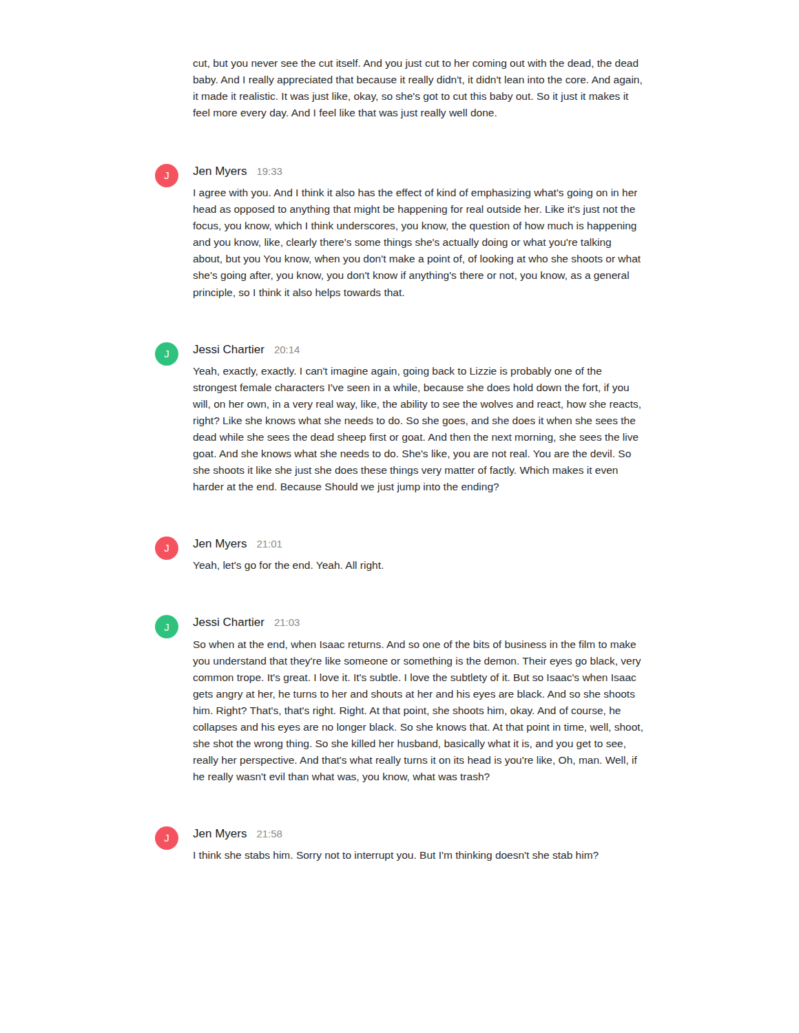cut, but you never see the cut itself. And you just cut to her coming out with the dead, the dead baby. And I really appreciated that because it really didn't, it didn't lean into the core. And again, it made it realistic. It was just like, okay, so she's got to cut this baby out. So it just it makes it feel more every day. And I feel like that was just really well done.
J
Jen Myers 19:33
I agree with you. And I think it also has the effect of kind of emphasizing what's going on in her head as opposed to anything that might be happening for real outside her. Like it's just not the focus, you know, which I think underscores, you know, the question of how much is happening and you know, like, clearly there's some things she's actually doing or what you're talking about, but you You know, when you don't make a point of, of looking at who she shoots or what she's going after, you know, you don't know if anything's there or not, you know, as a general principle, so I think it also helps towards that.
J
Jessi Chartier 20:14
Yeah, exactly, exactly. I can't imagine again, going back to Lizzie is probably one of the strongest female characters I've seen in a while, because she does hold down the fort, if you will, on her own, in a very real way, like, the ability to see the wolves and react, how she reacts, right? Like she knows what she needs to do. So she goes, and she does it when she sees the dead while she sees the dead sheep first or goat. And then the next morning, she sees the live goat. And she knows what she needs to do. She's like, you are not real. You are the devil. So she shoots it like she just she does these things very matter of factly. Which makes it even harder at the end. Because Should we just jump into the ending?
J
Jen Myers 21:01
Yeah, let's go for the end. Yeah. All right.
J
Jessi Chartier 21:03
So when at the end, when Isaac returns. And so one of the bits of business in the film to make you understand that they're like someone or something is the demon. Their eyes go black, very common trope. It's great. I love it. It's subtle. I love the subtlety of it. But so Isaac's when Isaac gets angry at her, he turns to her and shouts at her and his eyes are black. And so she shoots him. Right? That's, that's right. Right. At that point, she shoots him, okay. And of course, he collapses and his eyes are no longer black. So she knows that. At that point in time, well, shoot, she shot the wrong thing. So she killed her husband, basically what it is, and you get to see, really her perspective. And that's what really turns it on its head is you're like, Oh, man. Well, if he really wasn't evil than what was, you know, what was trash?
J
Jen Myers 21:58
I think she stabs him. Sorry not to interrupt you. But I'm thinking doesn't she stab him?